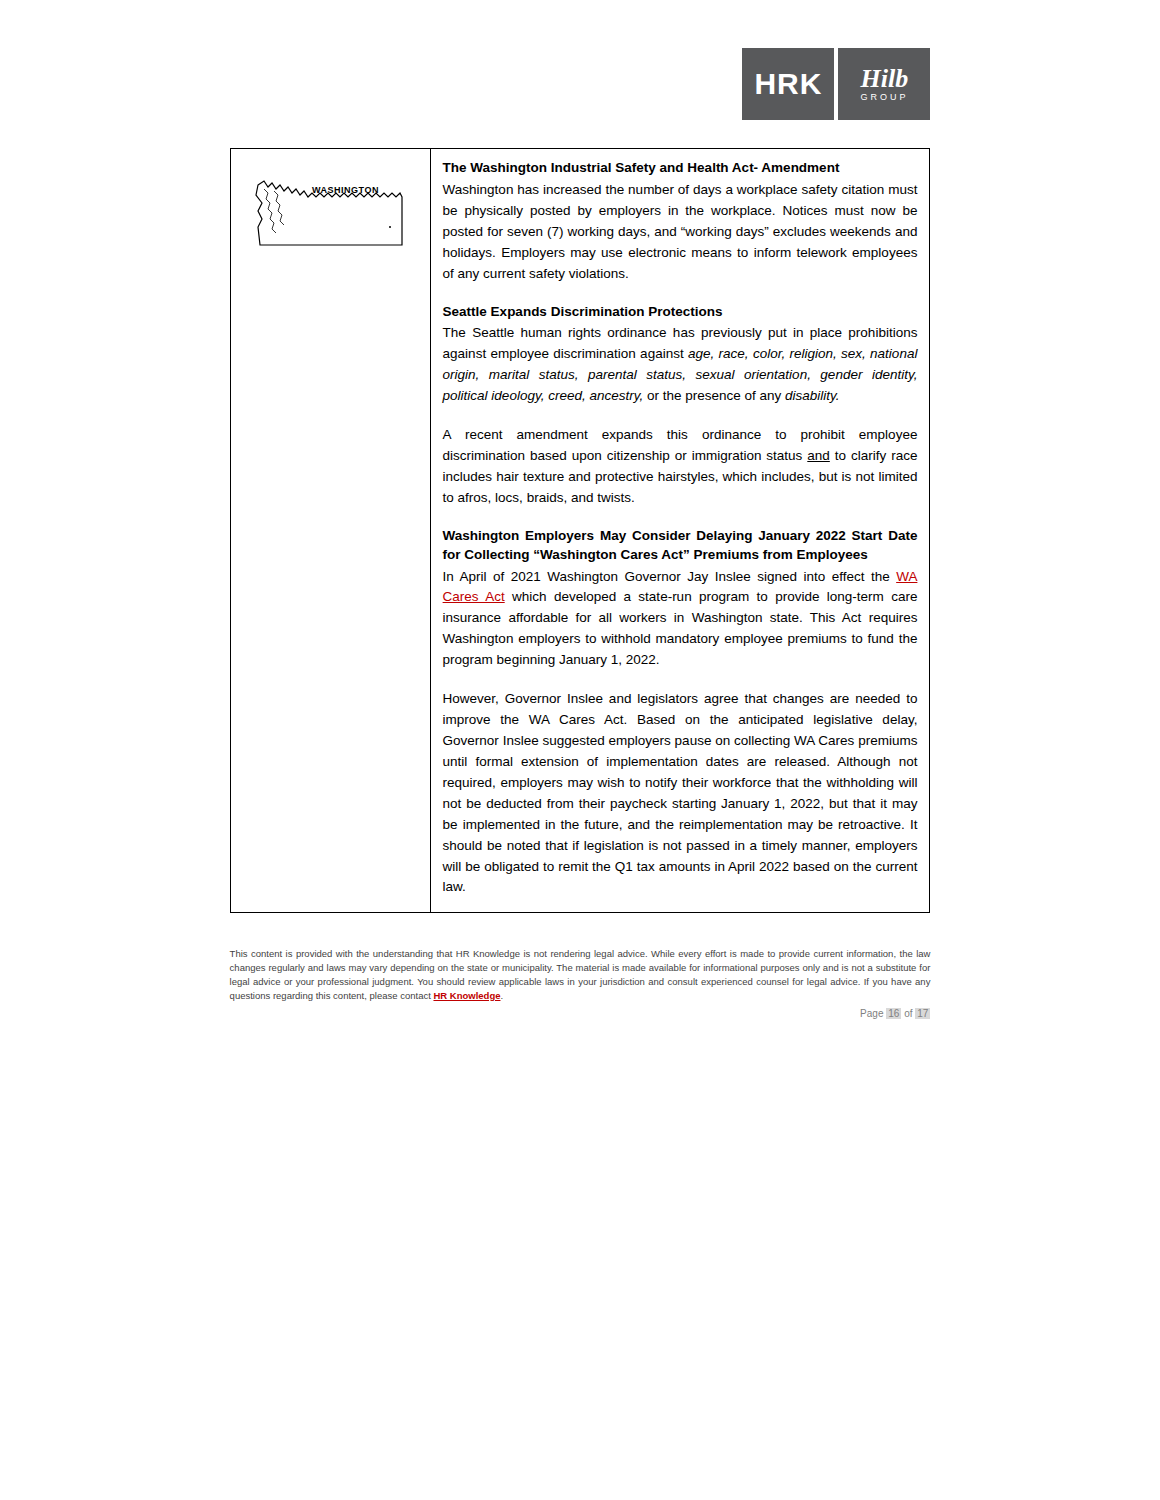HRK
Hilb GROUP
| WASHINGTON | The Washington Industrial Safety and Health Act- Amendment Washington has increased the number of days a workplace safety citation must be physically posted by employers in the workplace. Notices must now be posted for seven (7) working days, and “working days” excludes weekends and holidays. Employers may use electronic means to inform telework employees of any current safety violations. Seattle Expands Discrimination Protections The Seattle human rights ordinance has previously put in place prohibitions against employee discrimination against age, race, color, religion, sex, national origin, marital status, parental status, sexual orientation, gender identity, political ideology, creed, ancestry, or the presence of any disability. A recent amendment expands this ordinance to prohibit employee discrimination based upon citizenship or immigration status and to clarify race includes hair texture and protective hairstyles, which includes, but is not limited to afros, locs, braids, and twists. Washington Employers May Consider Delaying January 2022 Start Date for Collecting “Washington Cares Act” Premiums from Employees In April of 2021 Washington Governor Jay Inslee signed into effect the WA Cares Act which developed a state-run program to provide long-term care insurance affordable for all workers in Washington state. This Act requires Washington employers to withhold mandatory employee premiums to fund the program beginning January 1, 2022. However, Governor Inslee and legislators agree that changes are needed to improve the WA Cares Act. Based on the anticipated legislative delay, Governor Inslee suggested employers pause on collecting WA Cares premiums until formal extension of implementation dates are released. Although not required, employers may wish to notify their workforce that the withholding will not be deducted from their paycheck starting January 1, 2022, but that it may be implemented in the future, and the reimplementation may be retroactive. It should be noted that if legislation is not passed in a timely manner, employers will be obligated to remit the Q1 tax amounts in April 2022 based on the current law. |
This content is provided with the understanding that HR Knowledge is not rendering legal advice. While every effort is made to provide current information, the law changes regularly and laws may vary depending on the state or municipality. The material is made available for informational purposes only and is not a substitute for legal advice or your professional judgment. You should review applicable laws in your jurisdiction and consult experienced counsel for legal advice. If you have any questions regarding this content, please contact HR Knowledge.
Page 16 of 17